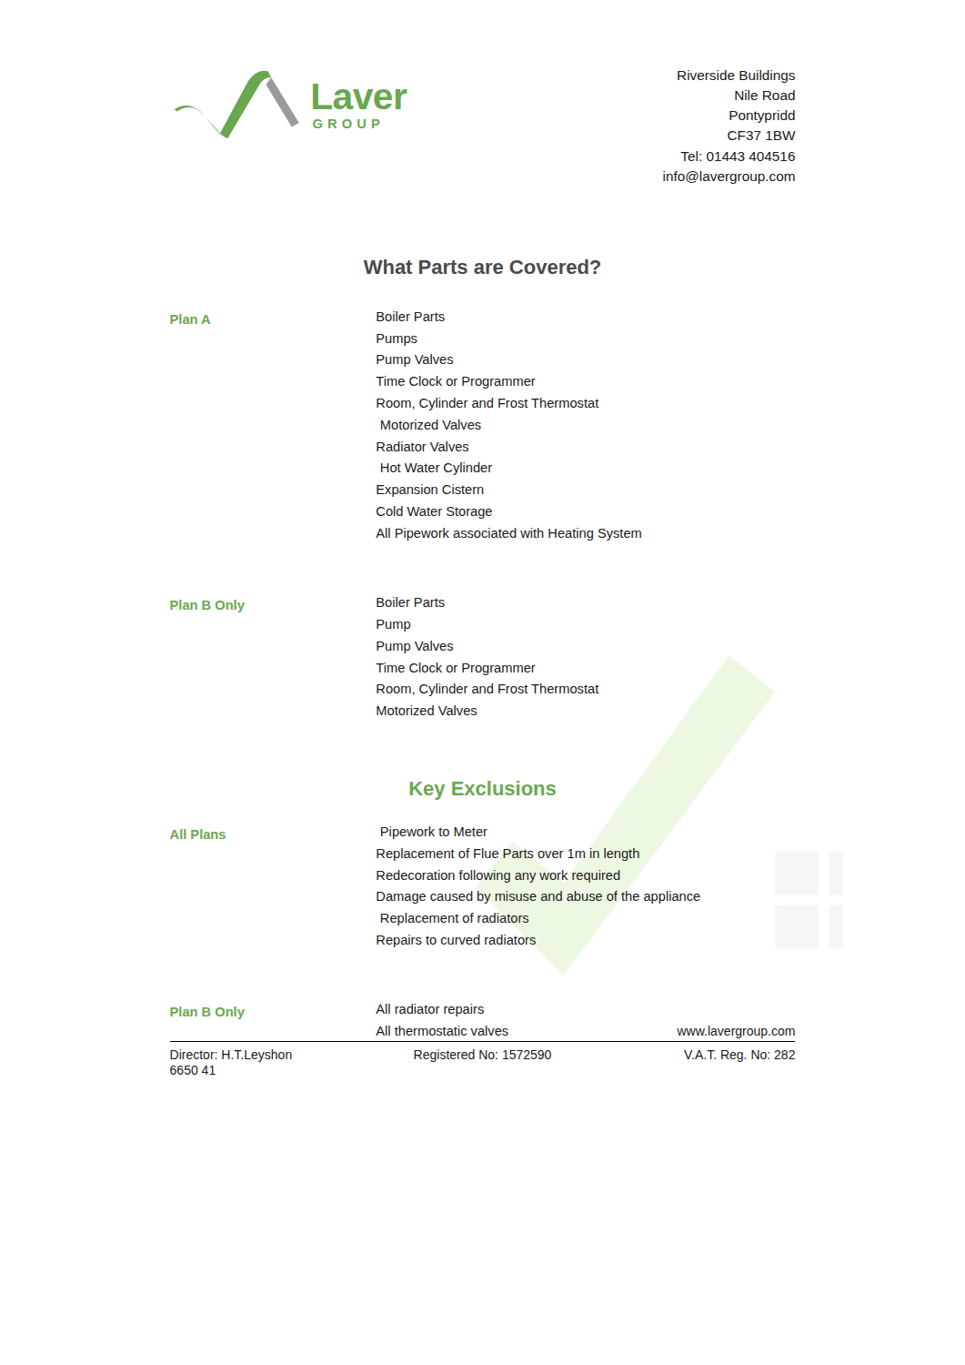Laver GROUP
Riverside Buildings
Nile Road
Pontypridd
CF37 1BW
Tel: 01443 404516
info@lavergroup.com
What Parts are Covered?
Plan A
Boiler Parts
Pumps
Pump Valves
Time Clock or Programmer
Room, Cylinder and Frost Thermostat
Motorized Valves
Radiator Valves
Hot Water Cylinder
Expansion Cistern
Cold Water Storage
All Pipework associated with Heating System
Plan B Only
Boiler Parts
Pump
Pump Valves
Time Clock or Programmer
Room, Cylinder and Frost Thermostat
Motorized Valves
Key Exclusions
All Plans
Pipework to Meter
Replacement of Flue Parts over 1m in length
Redecoration following any work required
Damage caused by misuse and abuse of the appliance
Replacement of radiators
Repairs to curved radiators
Plan B Only
All radiator repairs
All thermostatic valves
www.lavergroup.com
Director: H.T.Leyshon
Registered No: 1572590
V.A.T. Reg. No: 282
6650 41